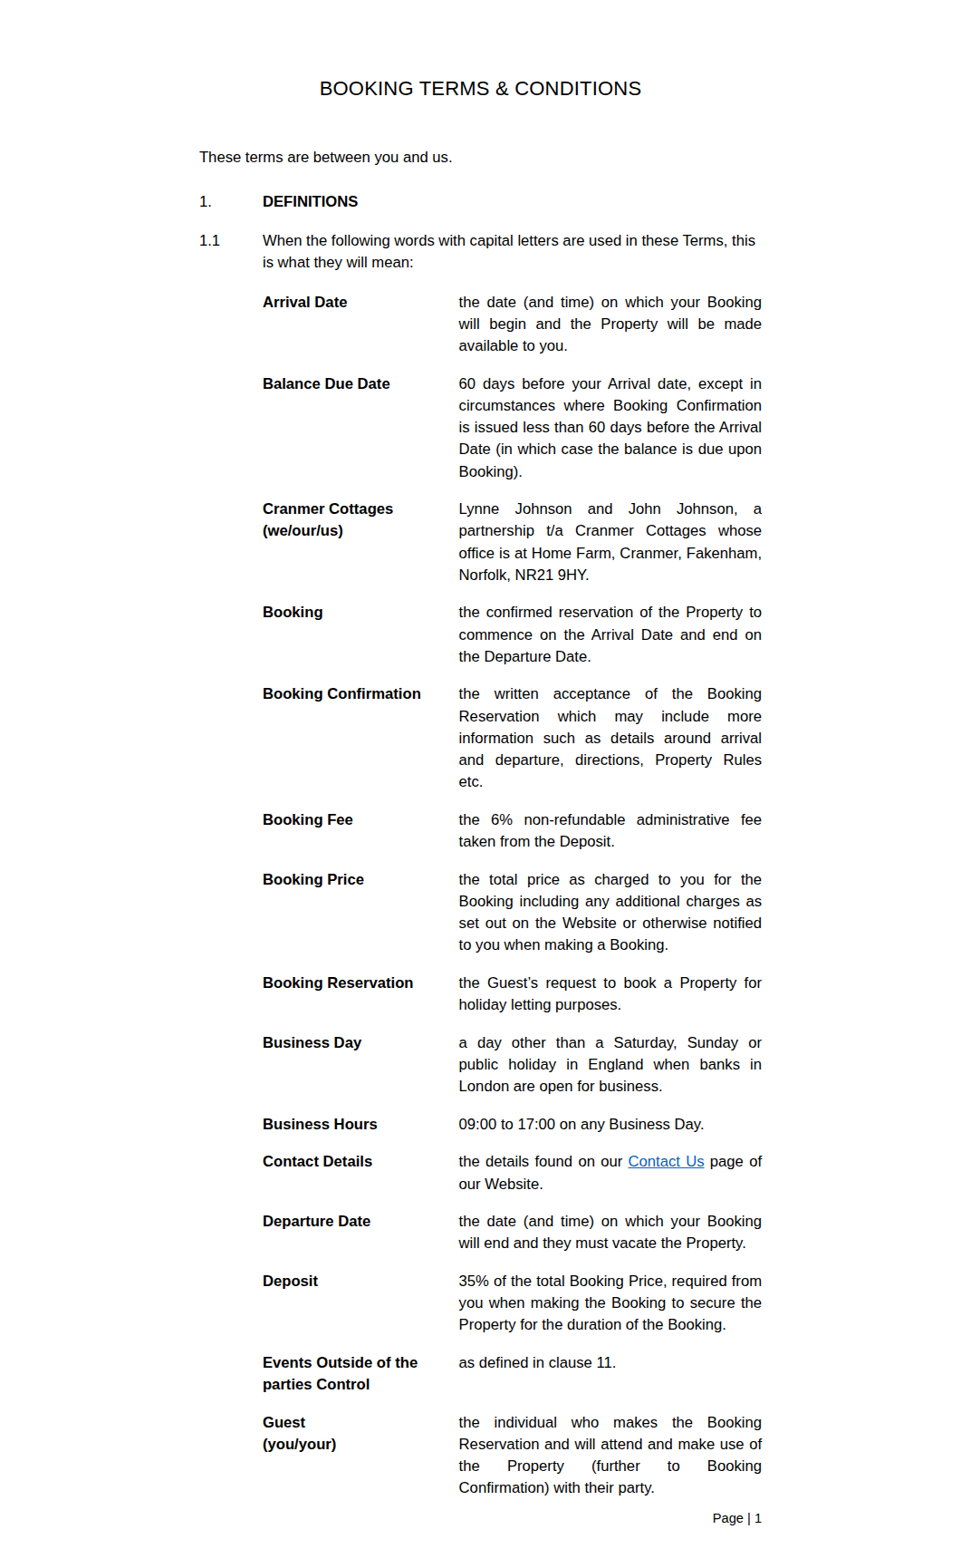BOOKING TERMS & CONDITIONS
These terms are between you and us.
1.
DEFINITIONS
1.1
When the following words with capital letters are used in these Terms, this is what they will mean:
| Arrival Date | the date (and time) on which your Booking will begin and the Property will be made available to you. |
| Balance Due Date | 60 days before your Arrival date, except in circumstances where Booking Confirmation is issued less than 60 days before the Arrival Date (in which case the balance is due upon Booking). |
| Cranmer Cottages (we/our/us) | Lynne Johnson and John Johnson, a partnership t/a Cranmer Cottages whose office is at Home Farm, Cranmer, Fakenham, Norfolk, NR21 9HY. |
| Booking | the confirmed reservation of the Property to commence on the Arrival Date and end on the Departure Date. |
| Booking Confirmation | the written acceptance of the Booking Reservation which may include more information such as details around arrival and departure, directions, Property Rules etc. |
| Booking Fee | the 6% non-refundable administrative fee taken from the Deposit. |
| Booking Price | the total price as charged to you for the Booking including any additional charges as set out on the Website or otherwise notified to you when making a Booking. |
| Booking Reservation | the Guest’s request to book a Property for holiday letting purposes. |
| Business Day | a day other than a Saturday, Sunday or public holiday in England when banks in London are open for business. |
| Business Hours | 09:00 to 17:00 on any Business Day. |
| Contact Details | the details found on our Contact Us page of our Website. |
| Departure Date | the date (and time) on which your Booking will end and they must vacate the Property. |
| Deposit | 35% of the total Booking Price, required from you when making the Booking to secure the Property for the duration of the Booking. |
| Events Outside of the parties Control | as defined in clause 11. |
| Guest (you/your) | the individual who makes the Booking Reservation and will attend and make use of the Property (further to Booking Confirmation) with their party. |
Page | 1